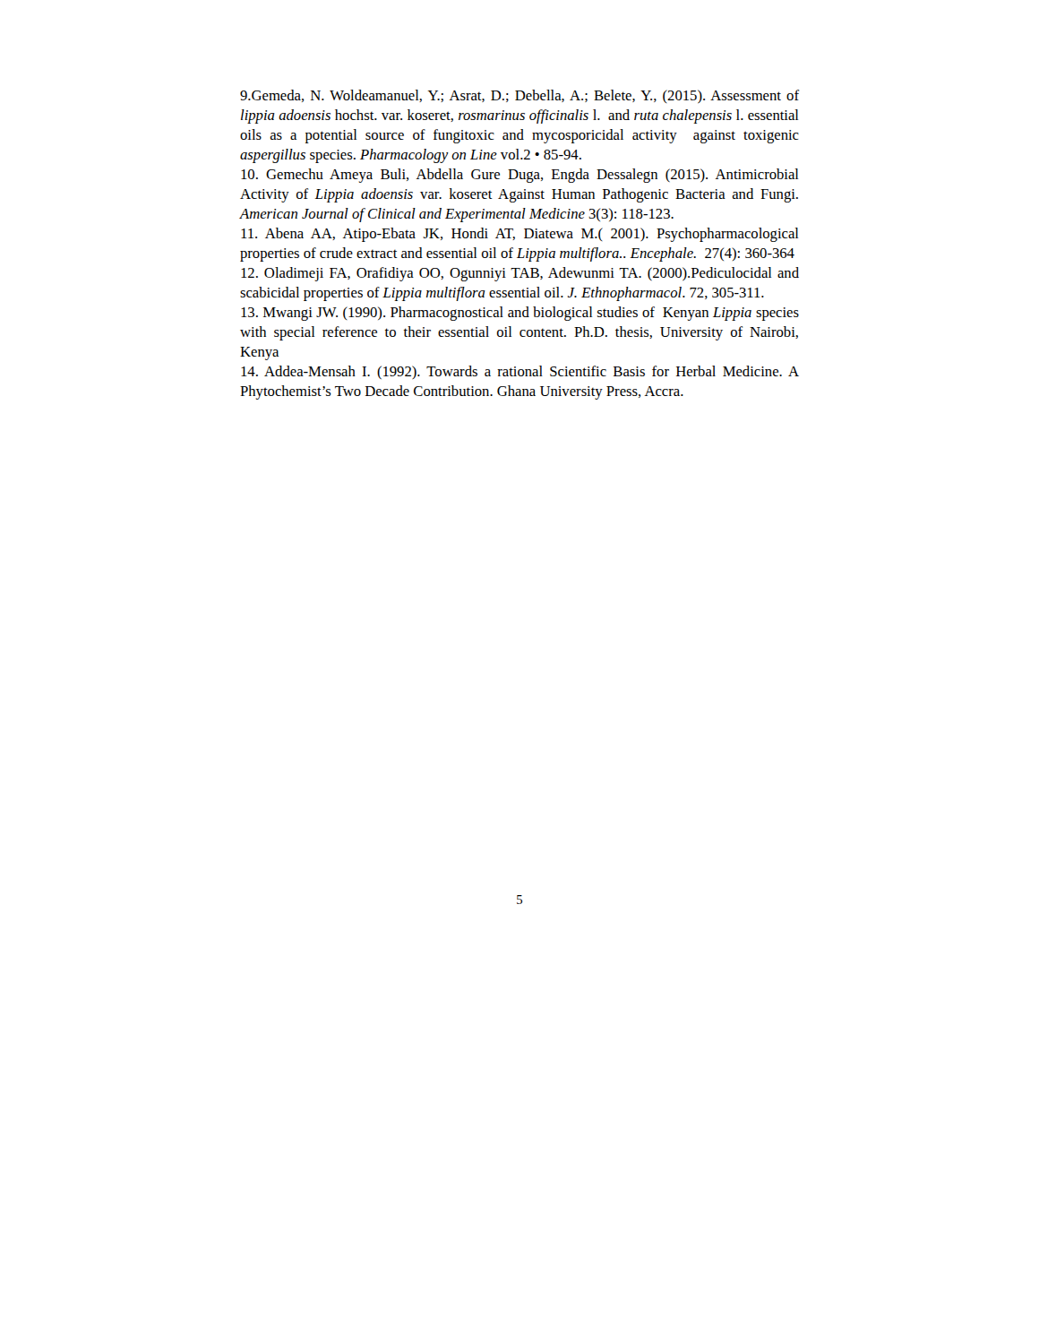9.Gemeda, N. Woldeamanuel, Y.; Asrat, D.; Debella, A.; Belete, Y., (2015). Assessment of lippia adoensis hochst. var. koseret, rosmarinus officinalis l. and ruta chalepensis l. essential oils as a potential source of fungitoxic and mycosporicidal activity against toxigenic aspergillus species. Pharmacology on Line vol.2 • 85-94.
10. Gemechu Ameya Buli, Abdella Gure Duga, Engda Dessalegn (2015). Antimicrobial Activity of Lippia adoensis var. koseret Against Human Pathogenic Bacteria and Fungi. American Journal of Clinical and Experimental Medicine 3(3): 118-123.
11. Abena AA, Atipo-Ebata JK, Hondi AT, Diatewa M.( 2001). Psychopharmacological properties of crude extract and essential oil of Lippia multiflora.. Encephale. 27(4): 360-364
12. Oladimeji FA, Orafidiya OO, Ogunniyi TAB, Adewunmi TA. (2000).Pediculocidal and scabicidal properties of Lippia multiflora essential oil. J. Ethnopharmacol. 72, 305-311.
13. Mwangi JW. (1990). Pharmacognostical and biological studies of Kenyan Lippia species with special reference to their essential oil content. Ph.D. thesis, University of Nairobi, Kenya
14. Addea-Mensah I. (1992). Towards a rational Scientific Basis for Herbal Medicine. A Phytochemist’s Two Decade Contribution. Ghana University Press, Accra.
5